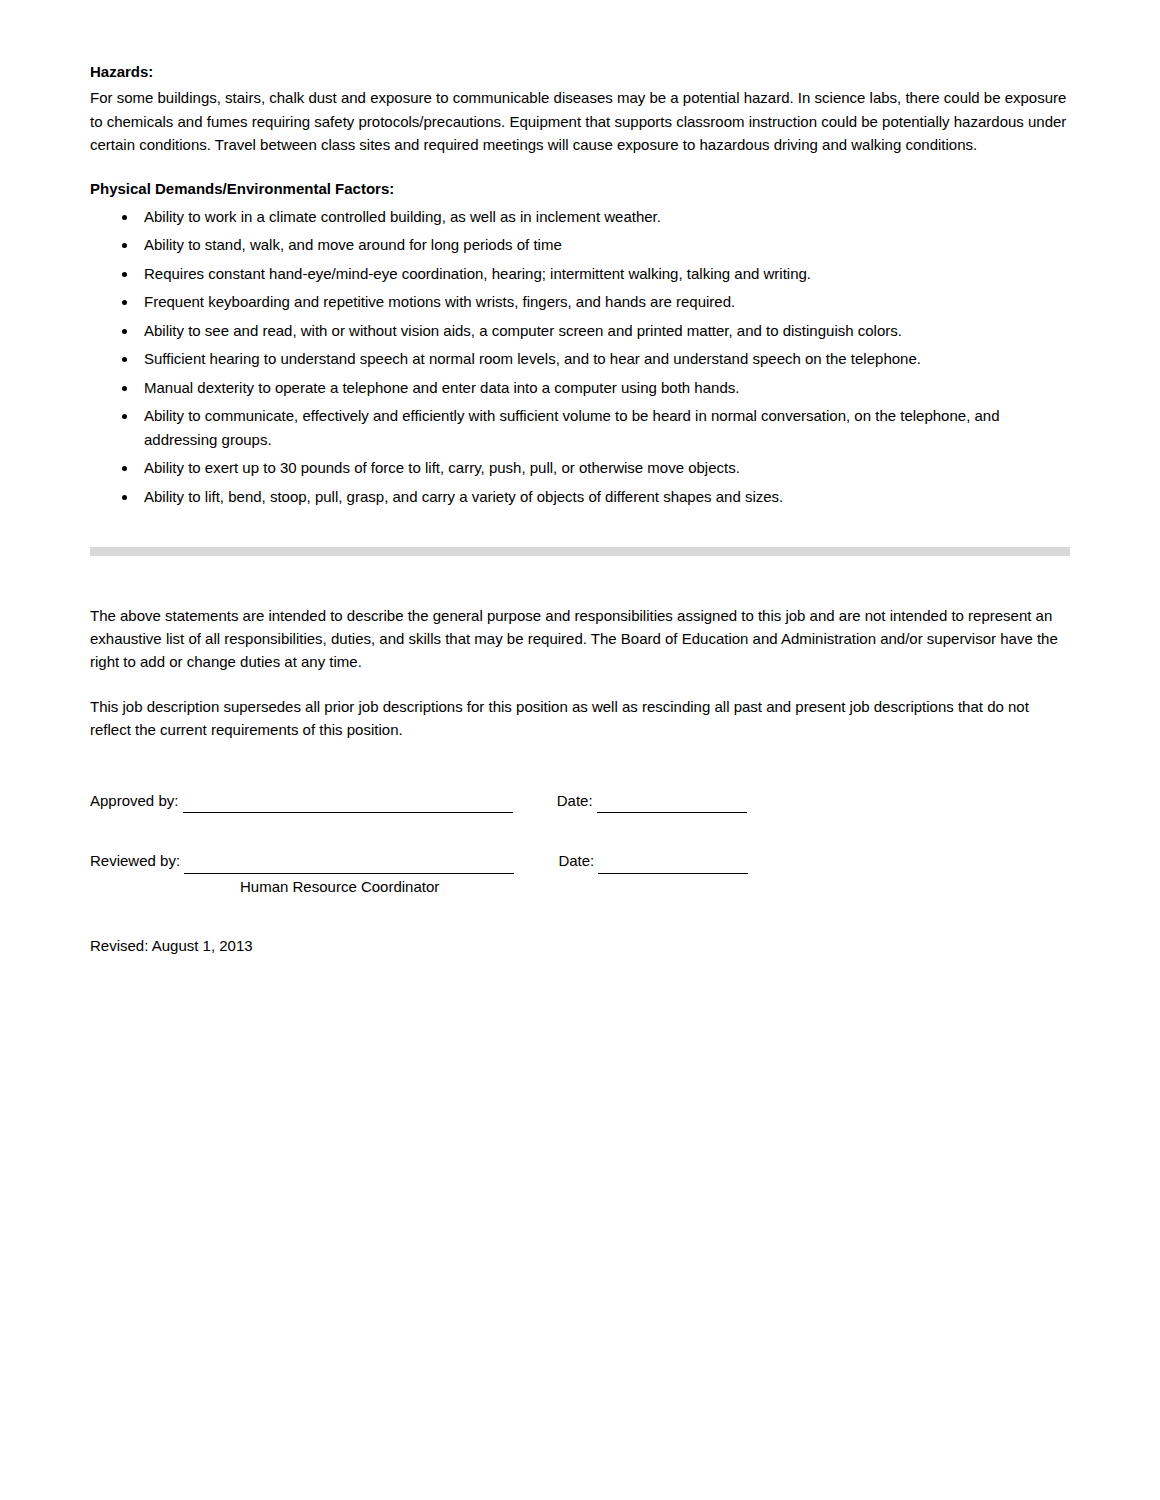Hazards:
For some buildings, stairs, chalk dust and exposure to communicable diseases may be a potential hazard. In science labs, there could be exposure to chemicals and fumes requiring safety protocols/precautions. Equipment that supports classroom instruction could be potentially hazardous under certain conditions. Travel between class sites and required meetings will cause exposure to hazardous driving and walking conditions.
Physical Demands/Environmental Factors:
Ability to work in a climate controlled building, as well as in inclement weather.
Ability to stand, walk, and move around for long periods of time
Requires constant hand-eye/mind-eye coordination, hearing; intermittent walking, talking and writing.
Frequent keyboarding and repetitive motions with wrists, fingers, and hands are required.
Ability to see and read, with or without vision aids, a computer screen and printed matter, and to distinguish colors.
Sufficient hearing to understand speech at normal room levels, and to hear and understand speech on the telephone.
Manual dexterity to operate a telephone and enter data into a computer using both hands.
Ability to communicate, effectively and efficiently with sufficient volume to be heard in normal conversation, on the telephone, and addressing groups.
Ability to exert up to 30 pounds of force to lift, carry, push, pull, or otherwise move objects.
Ability to lift, bend, stoop, pull, grasp, and carry a variety of objects of different shapes and sizes.
The above statements are intended to describe the general purpose and responsibilities assigned to this job and are not intended to represent an exhaustive list of all responsibilities, duties, and skills that may be required. The Board of Education and Administration and/or supervisor have the right to add or change duties at any time.
This job description supersedes all prior job descriptions for this position as well as rescinding all past and present job descriptions that do not reflect the current requirements of this position.
Approved by: Date:
Reviewed by: Date: Human Resource Coordinator
Revised: August 1, 2013